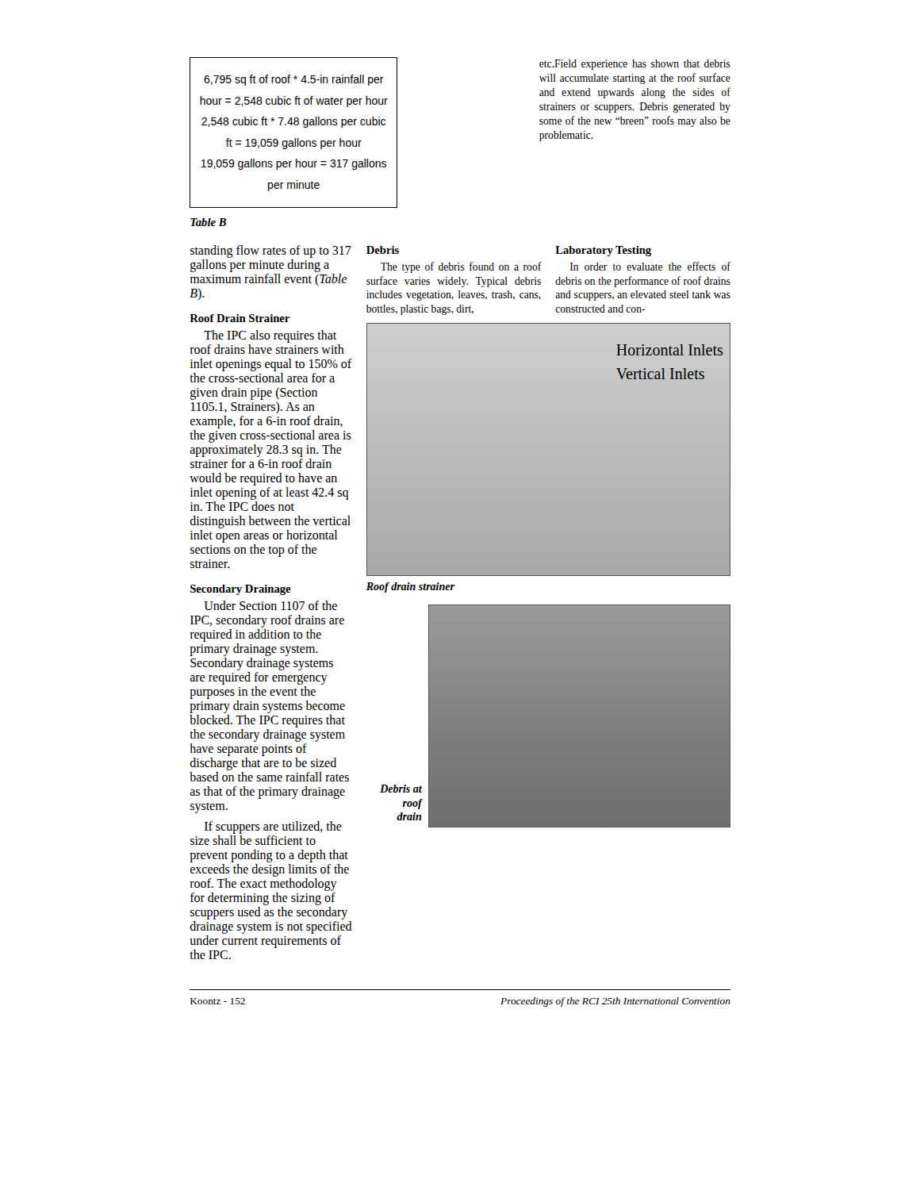6,795 sq ft of roof * 4.5-in rainfall per hour = 2,548 cubic ft of water per hour
2,548 cubic ft * 7.48 gallons per cubic ft = 19,059 gallons per hour
19,059 gallons per hour = 317 gallons per minute
Table B
etc.Field experience has shown that debris will accumulate starting at the roof surface and extend upwards along the sides of strainers or scuppers. Debris generated by some of the new “breen” roofs may also be problematic.
standing flow rates of up to 317 gallons per minute during a maximum rainfall event (Table B).
Roof Drain Strainer
The IPC also requires that roof drains have strainers with inlet openings equal to 150% of the cross-sectional area for a given drain pipe (Section 1105.1, Strainers). As an example, for a 6-in roof drain, the given cross-sectional area is approximately 28.3 sq in. The strainer for a 6-in roof drain would be required to have an inlet opening of at least 42.4 sq in. The IPC does not distinguish between the vertical inlet open areas or horizontal sections on the top of the strainer.
Secondary Drainage
Under Section 1107 of the IPC, secondary roof drains are required in addition to the primary drainage system. Secondary drainage systems are required for emergency purposes in the event the primary drain systems become blocked. The IPC requires that the secondary drainage system have separate points of discharge that are to be sized based on the same rainfall rates as that of the primary drainage system.
If scuppers are utilized, the size shall be sufficient to prevent ponding to a depth that exceeds the design limits of the roof. The exact methodology for determining the sizing of scuppers used as the secondary drainage system is not specified under current requirements of the IPC.
Debris
The type of debris found on a roof surface varies widely. Typical debris includes vegetation, leaves, trash, cans, bottles, plastic bags, dirt,
Laboratory Testing
In order to evaluate the effects of debris on the performance of roof drains and scuppers, an elevated steel tank was constructed and con-
Horizontal Inlets
Vertical Inlets
Roof drain strainer
Debris at
roof
drain
Koontz - 152
Proceedings of the RCI 25th International Convention